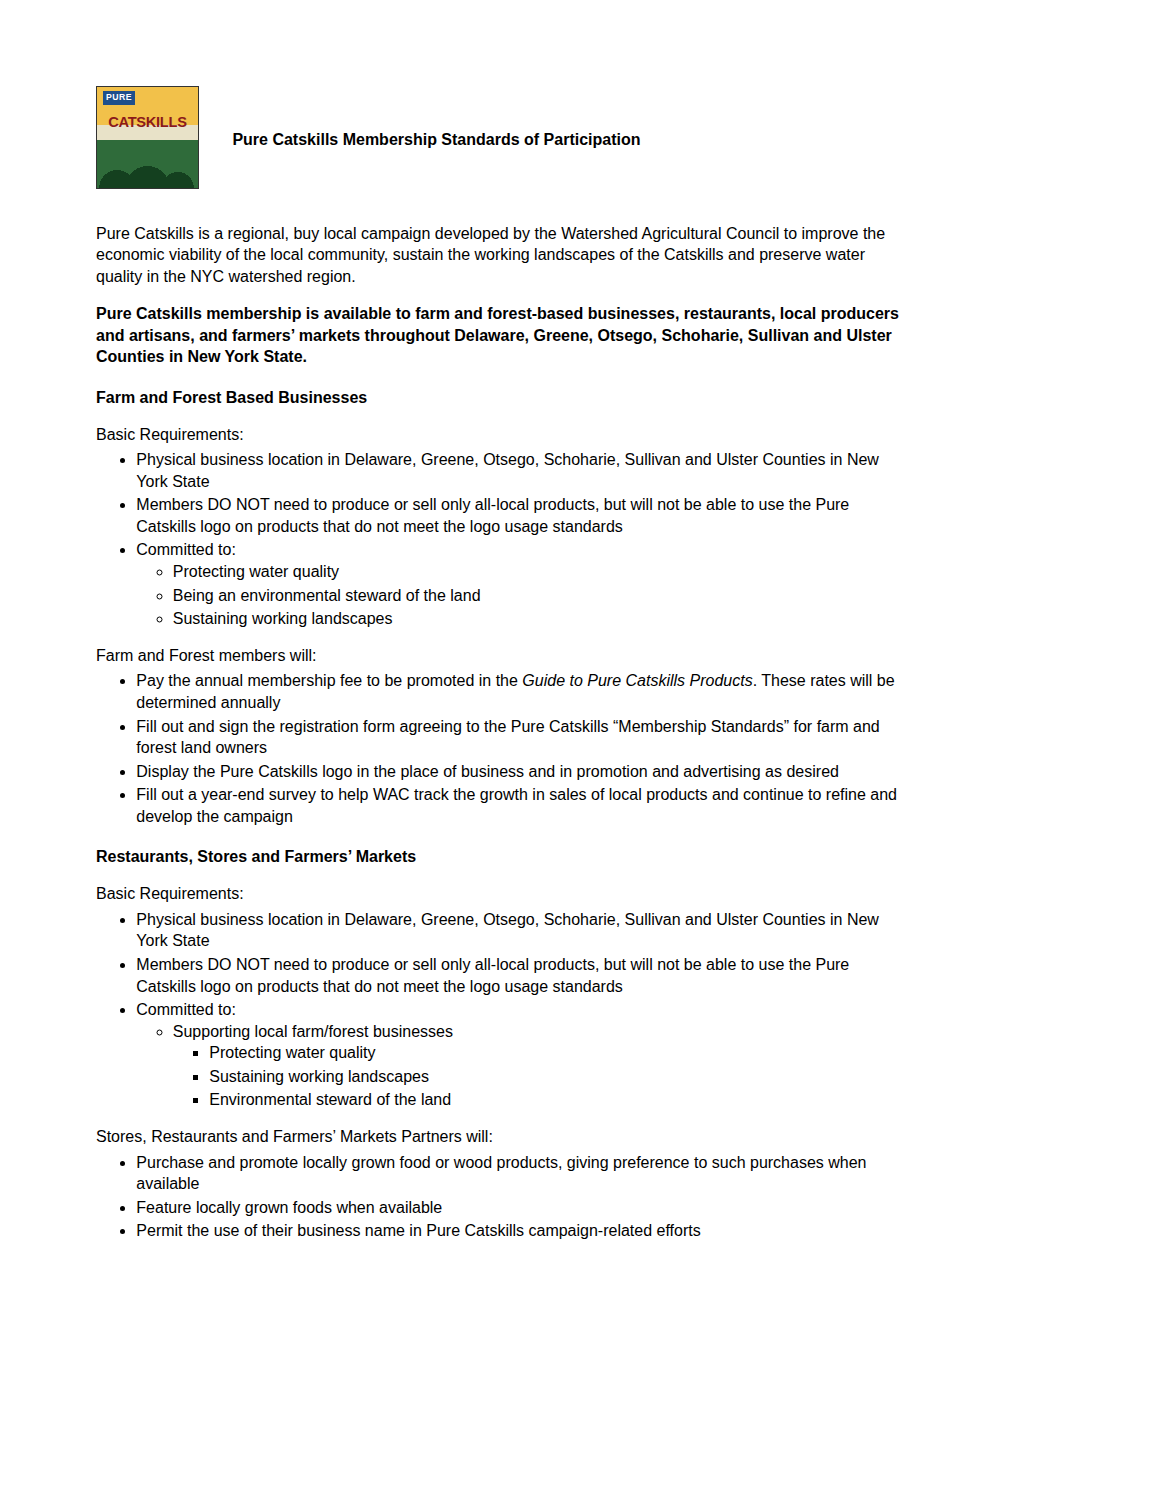PURE CATSKILLS
Pure Catskills Membership Standards of Participation
Pure Catskills is a regional, buy local campaign developed by the Watershed Agricultural Council to improve the economic viability of the local community, sustain the working landscapes of the Catskills and preserve water quality in the NYC watershed region.
Pure Catskills membership is available to farm and forest-based businesses, restaurants, local producers and artisans, and farmers’ markets throughout Delaware, Greene, Otsego, Schoharie, Sullivan and Ulster Counties in New York State.
Farm and Forest Based Businesses
Basic Requirements:
Physical business location in Delaware, Greene, Otsego, Schoharie, Sullivan and Ulster Counties in New York State
Members DO NOT need to produce or sell only all-local products, but will not be able to use the Pure Catskills logo on products that do not meet the logo usage standards
Committed to:
Protecting water quality
Being an environmental steward of the land
Sustaining working landscapes
Farm and Forest members will:
Pay the annual membership fee to be promoted in the Guide to Pure Catskills Products. These rates will be determined annually
Fill out and sign the registration form agreeing to the Pure Catskills “Membership Standards” for farm and forest land owners
Display the Pure Catskills logo in the place of business and in promotion and advertising as desired
Fill out a year-end survey to help WAC track the growth in sales of local products and continue to refine and develop the campaign
Restaurants, Stores and Farmers’ Markets
Basic Requirements:
Physical business location in Delaware, Greene, Otsego, Schoharie, Sullivan and Ulster Counties in New York State
Members DO NOT need to produce or sell only all-local products, but will not be able to use the Pure Catskills logo on products that do not meet the logo usage standards
Committed to:
Supporting local farm/forest businesses
Protecting water quality
Sustaining working landscapes
Environmental steward of the land
Stores, Restaurants and Farmers’ Markets Partners will:
Purchase and promote locally grown food or wood products, giving preference to such purchases when available
Feature locally grown foods when available
Permit the use of their business name in Pure Catskills campaign-related efforts